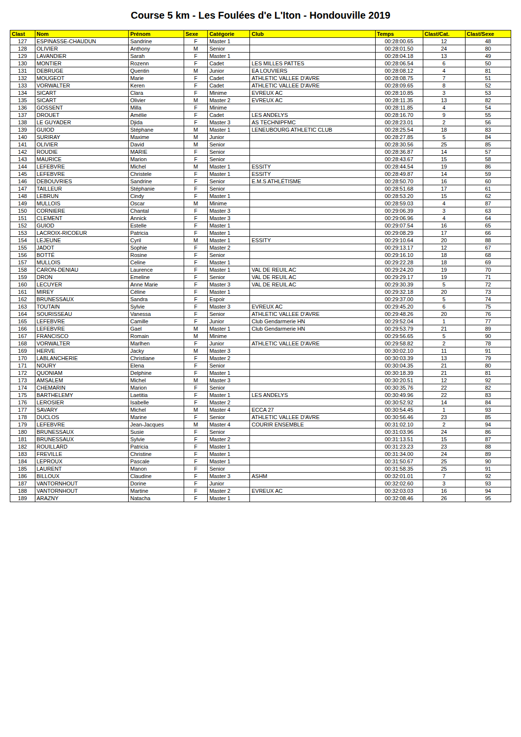Course 5 km - Les Foulées d'e L'Iton - Hondouville 2019
| Clast | Nom | Prénom | Sexe | Catégorie | Club | Temps | Clast/Cat. | Clast/Sexe |
| --- | --- | --- | --- | --- | --- | --- | --- | --- |
| 127 | ESPINASSE-CHAUDUN | Sandrine | F | Master 1 | | 00:28:00.65 | 12 | 48 |
| 128 | OLIVIER | Anthony | M | Senior | | 00:28:01.50 | 24 | 80 |
| 129 | LAVANDIER | Sarah | F | Master 1 | | 00:28:04.18 | 13 | 49 |
| 130 | MONTIER | Rozenn | F | Cadet | LES MILLES PATTES | 00:28:06.54 | 6 | 50 |
| 131 | DEBRUGE | Quentin | M | Junior | EA LOUVIERS | 00:28:08.12 | 4 | 81 |
| 132 | MOUGEOT | Marie | F | Cadet | ATHLETIC VALLEE D'AVRE | 00:28:08.75 | 7 | 51 |
| 133 | VORWALTER | Keren | F | Cadet | ATHLETIC VALLEE D'AVRE | 00:28:09.65 | 8 | 52 |
| 134 | SICART | Clara | F | Minime | EVREUX AC | 00:28:10.85 | 3 | 53 |
| 135 | SICART | Olivier | M | Master 2 | EVREUX AC | 00:28:11.35 | 13 | 82 |
| 136 | GOSSENT | Milla | F | Minime | | 00:28:11.85 | 4 | 54 |
| 137 | DROUET | Amélie | F | Cadet | LES ANDELYS | 00:28:16.70 | 9 | 55 |
| 138 | LE GUYADER | Djida | F | Master 3 | AS TECHNIPFMC | 00:28:23.01 | 2 | 56 |
| 139 | GUIOD | Stéphane | M | Master 1 | LENEUBOURG ATHLETIC CLUB | 00:28:25.54 | 18 | 83 |
| 140 | SURIRAY | Maxime | M | Junior | | 00:28:27.85 | 5 | 84 |
| 141 | OLIVIER | David | M | Senior | | 00:28:30.56 | 25 | 85 |
| 142 | ROUDIE | MARIE | F | Senior | | 00:28:36.87 | 14 | 57 |
| 143 | MAURICE | Marion | F | Senior | | 00:28:43.67 | 15 | 58 |
| 144 | LEFEBVRE | Michel | M | Master 1 | ESSITY | 00:28:44.54 | 19 | 86 |
| 145 | LEFEBVRE | Christele | F | Master 1 | ESSITY | 00:28:49.87 | 14 | 59 |
| 146 | DEBOUVRIES | Sandrine | F | Senior | E.M.S ATHLÉTISME | 00:28:50.70 | 16 | 60 |
| 147 | TAILLEUR | Stéphanie | F | Senior | | 00:28:51.68 | 17 | 61 |
| 148 | LEBRUN | Cindy | F | Master 1 | | 00:28:53.20 | 15 | 62 |
| 149 | MULLOIS | Oscar | M | Minime | | 00:28:59.03 | 4 | 87 |
| 150 | CORNIERE | Chantal | F | Master 3 | | 00:29:06.39 | 3 | 63 |
| 151 | CLEMENT | Annick | F | Master 3 | | 00:29:06.96 | 4 | 64 |
| 152 | GUIOD | Estelle | F | Master 1 | | 00:29:07.54 | 16 | 65 |
| 153 | LACROIX-RICOEUR | Patricia | F | Master 1 | | 00:29:08.29 | 17 | 66 |
| 154 | LEJEUNE | Cyril | M | Master 1 | ESSITY | 00:29:10.64 | 20 | 88 |
| 155 | JADOT | Sophie | F | Master 2 | | 00:29:13.17 | 12 | 67 |
| 156 | BOTTÉ | Rosine | F | Senior | | 00:29:16.10 | 18 | 68 |
| 157 | MULLOIS | Celine | F | Master 1 | | 00:29:22.28 | 18 | 69 |
| 158 | CARON-DENIAU | Laurence | F | Master 1 | VAL DE REUIL AC | 00:29:24.20 | 19 | 70 |
| 159 | DRON | Emeline | F | Senior | VAL DE REUIL AC | 00:29:29.17 | 19 | 71 |
| 160 | LECUYER | Anne Marie | F | Master 3 | VAL DE REUIL AC | 00:29:30.39 | 5 | 72 |
| 161 | MIREY | Céline | F | Master 1 | | 00:29:32.18 | 20 | 73 |
| 162 | BRUNESSAUX | Sandra | F | Espoir | | 00:29:37.00 | 5 | 74 |
| 163 | TOUTAIN | Sylvie | F | Master 3 | EVREUX AC | 00:29:45.20 | 6 | 75 |
| 164 | SOURISSEAU | Vanessa | F | Senior | ATHLETIC VALLEE D'AVRE | 00:29:48.26 | 20 | 76 |
| 165 | LEFEBVRE | Camille | F | Junior | Club Gendarmerie HN | 00:29:52.04 | 1 | 77 |
| 166 | LEFEBVRE | Gael | M | Master 1 | Club Gendarmerie HN | 00:29:53.79 | 21 | 89 |
| 167 | FRANCISCO | Romain | M | Minime | | 00:29:56.65 | 5 | 90 |
| 168 | VORWALTER | Marlhen | F | Junior | ATHLETIC VALLEE D'AVRE | 00:29:58.82 | 2 | 78 |
| 169 | HERVE | Jacky | M | Master 3 | | 00:30:02.10 | 11 | 91 |
| 170 | LABLANCHERIE | Christiane | F | Master 2 | | 00:30:03.39 | 13 | 79 |
| 171 | NOURY | Elena | F | Senior | | 00:30:04.35 | 21 | 80 |
| 172 | QUONIAM | Delphine | F | Master 1 | | 00:30:18.39 | 21 | 81 |
| 173 | AMSALEM | Michel | M | Master 3 | | 00:30:20.51 | 12 | 92 |
| 174 | CHEMARIN | Marion | F | Senior | | 00:30:35.76 | 22 | 82 |
| 175 | BARTHELEMY | Laetitia | F | Master 1 | LES ANDELYS | 00:30:49.96 | 22 | 83 |
| 176 | LEROSIER | Isabelle | F | Master 2 | | 00:30:52.92 | 14 | 84 |
| 177 | SAVARY | Michel | M | Master 4 | ECCA 27 | 00:30:54.45 | 1 | 93 |
| 178 | DUCLOS | Marine | F | Senior | ATHLETIC VALLEE D'AVRE | 00:30:56.46 | 23 | 85 |
| 179 | LEFEBVRE | Jean-Jacques | M | Master 4 | COURIR ENSEMBLE | 00:31:02.10 | 2 | 94 |
| 180 | BRUNESSAUX | Susie | F | Senior | | 00:31:03.96 | 24 | 86 |
| 181 | BRUNESSAUX | Sylvie | F | Master 2 | | 00:31:13.51 | 15 | 87 |
| 182 | ROUILLARD | Patricia | F | Master 1 | | 00:31:23.23 | 23 | 88 |
| 183 | FREVILLE | Christine | F | Master 1 | | 00:31:34.00 | 24 | 89 |
| 184 | LEPROUX | Pascale | F | Master 1 | | 00:31:50.67 | 25 | 90 |
| 185 | LAURENT | Manon | F | Senior | | 00:31:58.35 | 25 | 91 |
| 186 | BILLOUX | Claudine | F | Master 3 | ASHM | 00:32:01.01 | 7 | 92 |
| 187 | VANTORNHOUT | Dorine | F | Junior | | 00:32:02.60 | 3 | 93 |
| 188 | VANTORNHOUT | Martine | F | Master 2 | EVREUX AC | 00:32:03.03 | 16 | 94 |
| 189 | ARAZNY | Natacha | F | Master 1 | | 00:32:08.46 | 26 | 95 |